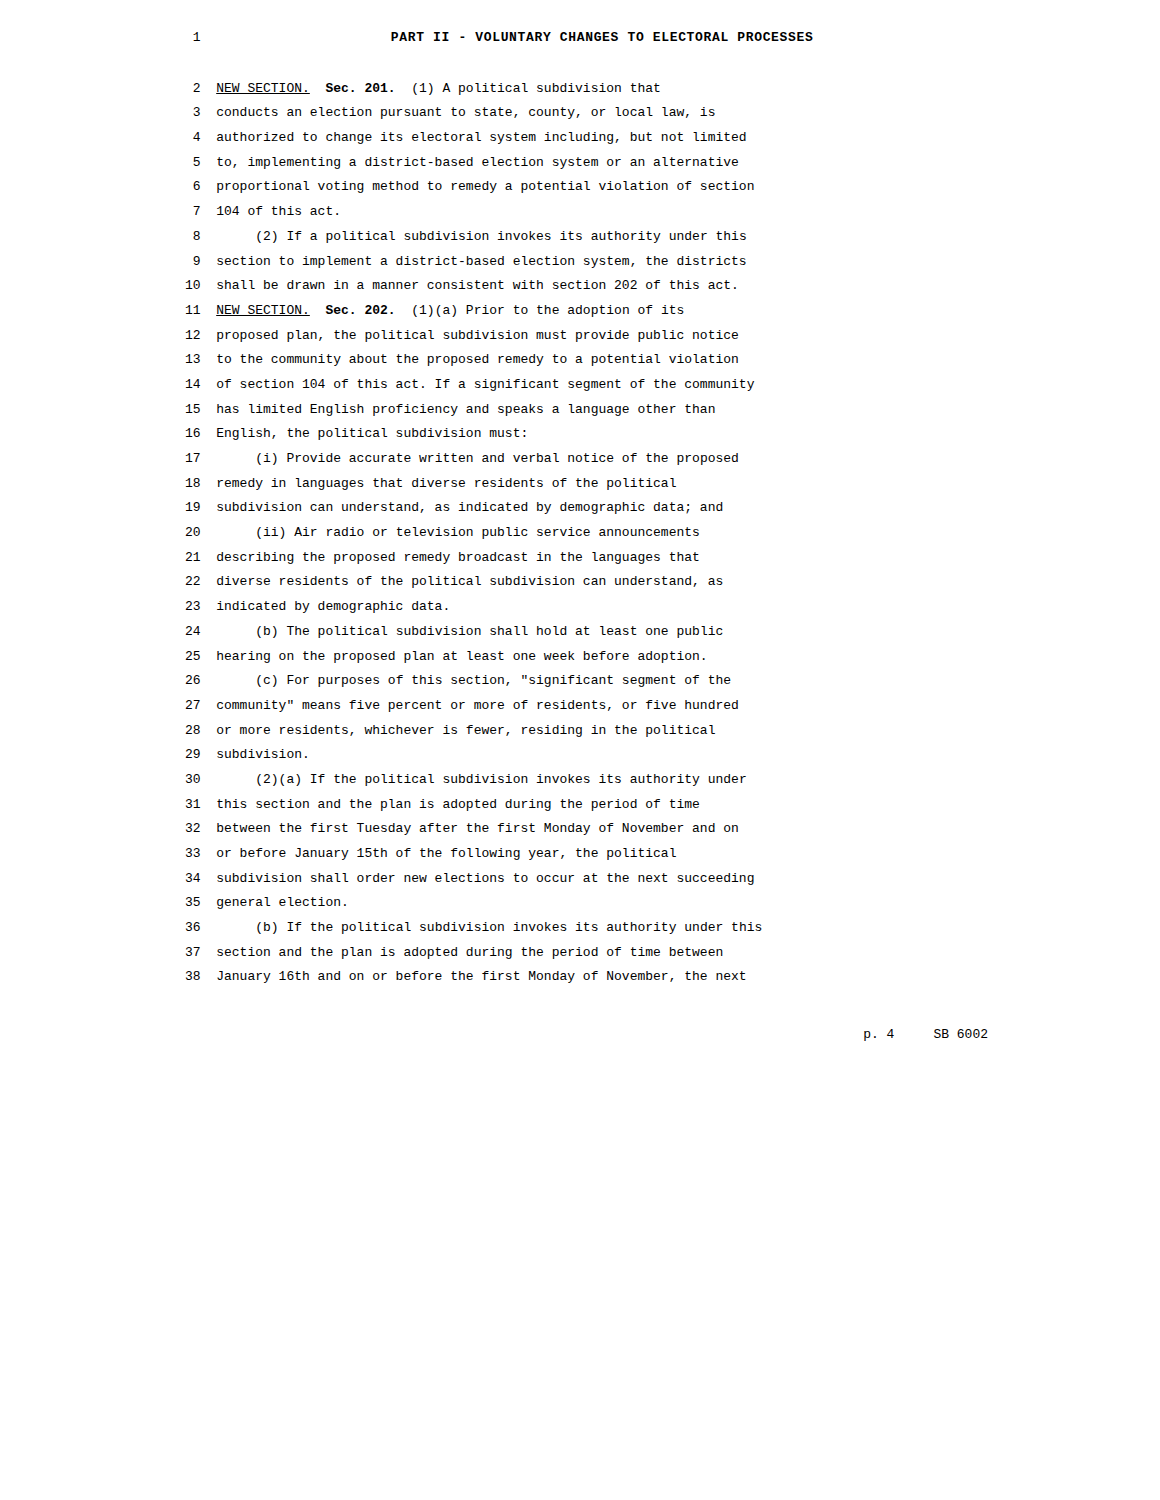1 PART II - VOLUNTARY CHANGES TO ELECTORAL PROCESSES
2 NEW SECTION. Sec. 201. (1) A political subdivision that
3 conducts an election pursuant to state, county, or local law, is
4 authorized to change its electoral system including, but not limited
5 to, implementing a district-based election system or an alternative
6 proportional voting method to remedy a potential violation of section
7 104 of this act.
8 (2) If a political subdivision invokes its authority under this
9 section to implement a district-based election system, the districts
10 shall be drawn in a manner consistent with section 202 of this act.
11 NEW SECTION. Sec. 202. (1)(a) Prior to the adoption of its
12 proposed plan, the political subdivision must provide public notice
13 to the community about the proposed remedy to a potential violation
14 of section 104 of this act. If a significant segment of the community
15 has limited English proficiency and speaks a language other than
16 English, the political subdivision must:
17 (i) Provide accurate written and verbal notice of the proposed
18 remedy in languages that diverse residents of the political
19 subdivision can understand, as indicated by demographic data; and
20 (ii) Air radio or television public service announcements
21 describing the proposed remedy broadcast in the languages that
22 diverse residents of the political subdivision can understand, as
23 indicated by demographic data.
24 (b) The political subdivision shall hold at least one public
25 hearing on the proposed plan at least one week before adoption.
26 (c) For purposes of this section, "significant segment of the
27 community" means five percent or more of residents, or five hundred
28 or more residents, whichever is fewer, residing in the political
29 subdivision.
30 (2)(a) If the political subdivision invokes its authority under
31 this section and the plan is adopted during the period of time
32 between the first Tuesday after the first Monday of November and on
33 or before January 15th of the following year, the political
34 subdivision shall order new elections to occur at the next succeeding
35 general election.
36 (b) If the political subdivision invokes its authority under this
37 section and the plan is adopted during the period of time between
38 January 16th and on or before the first Monday of November, the next
p. 4 SB 6002